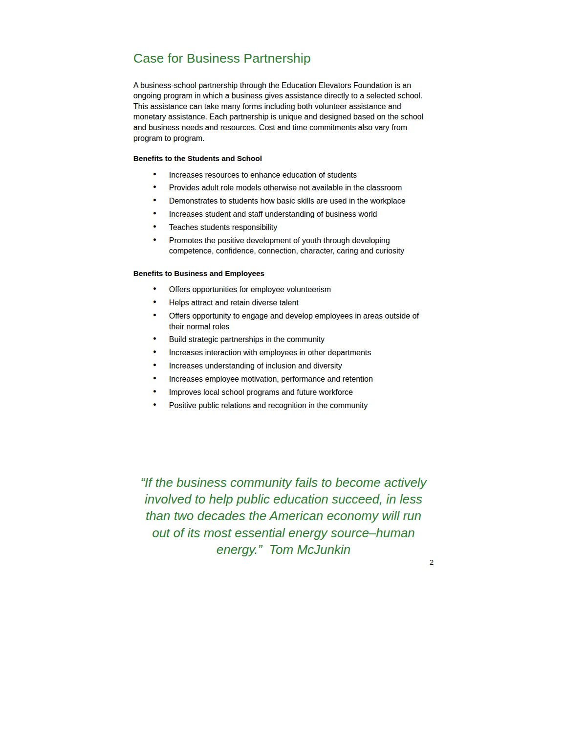Case for Business Partnership
A business-school partnership through the Education Elevators Foundation is an ongoing program in which a business gives assistance directly to a selected school. This assistance can take many forms including both volunteer assistance and monetary assistance. Each partnership is unique and designed based on the school and business needs and resources. Cost and time commitments also vary from program to program.
Benefits to the Students and School
Increases resources to enhance education of students
Provides adult role models otherwise not available in the classroom
Demonstrates to students how basic skills are used in the workplace
Increases student and staff understanding of business world
Teaches students responsibility
Promotes the positive development of youth through developing competence, confidence, connection, character, caring and curiosity
Benefits to Business and Employees
Offers opportunities for employee volunteerism
Helps attract and retain diverse talent
Offers opportunity to engage and develop employees in areas outside of their normal roles
Build strategic partnerships in the community
Increases interaction with employees in other departments
Increases understanding of inclusion and diversity
Increases employee motivation, performance and retention
Improves local school programs and future workforce
Positive public relations and recognition in the community
“If the business community fails to become actively involved to help public education succeed, in less than two decades the American economy will run out of its most essential energy source–human energy.” Tom McJunkin
2